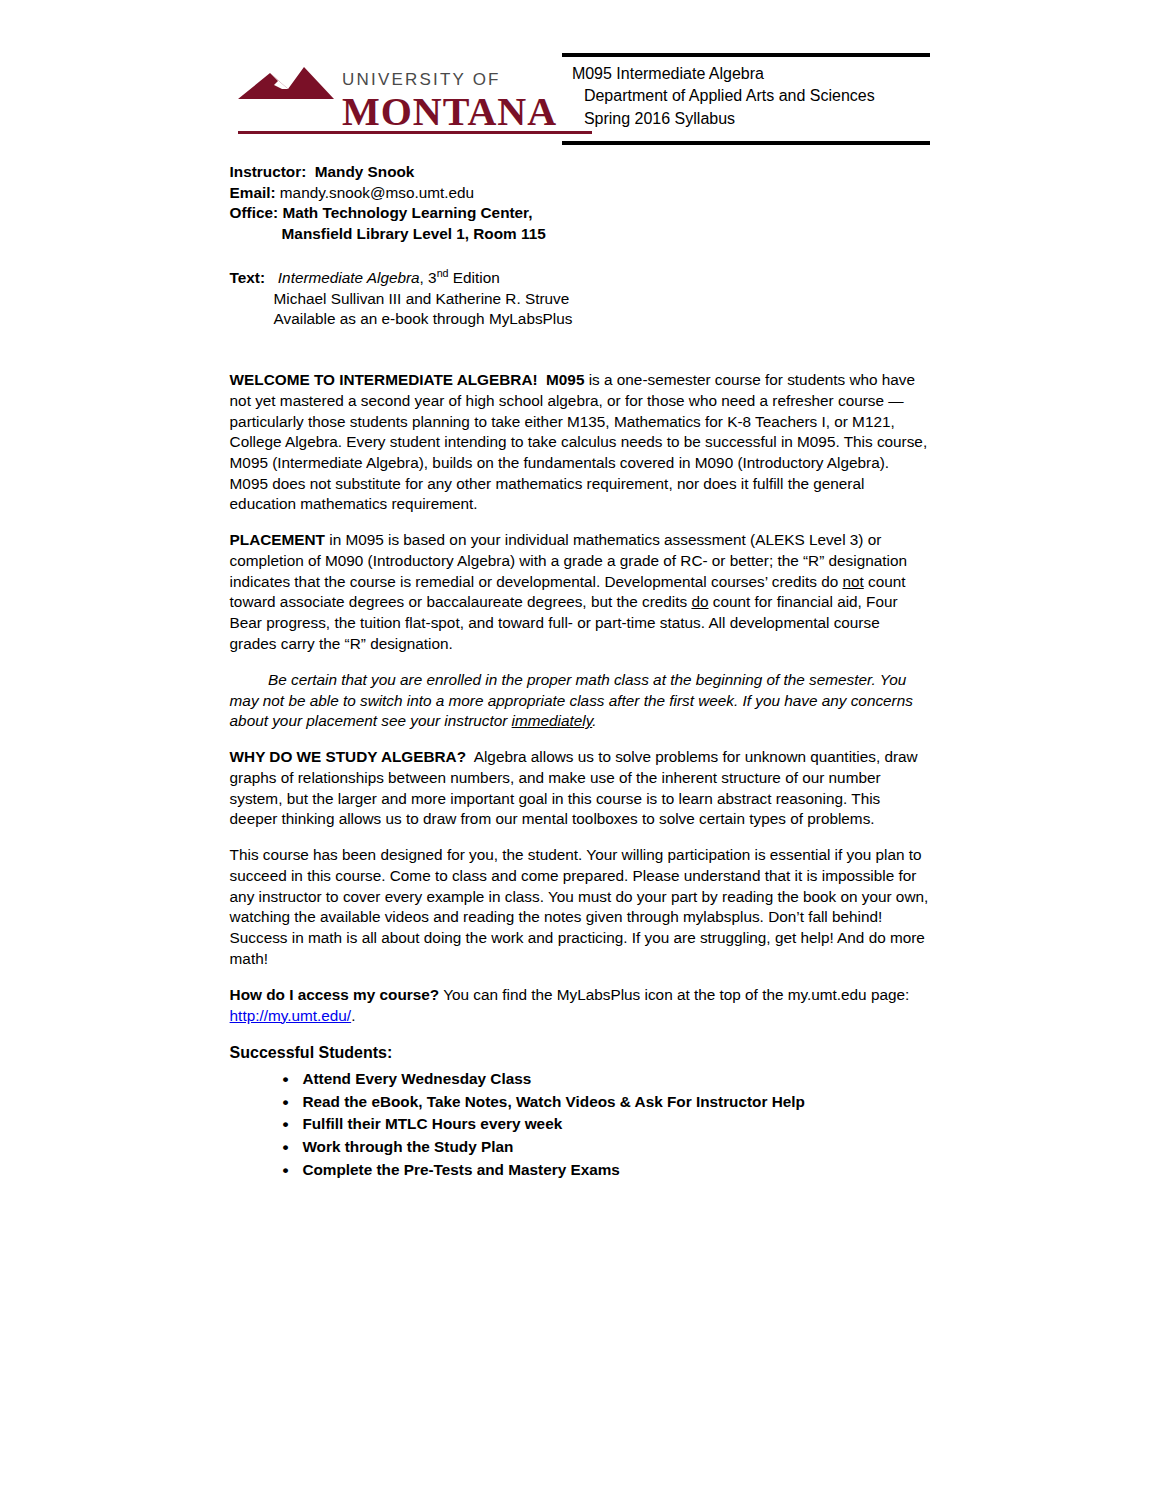UNIVERSITY OF MONTANA
M095 Intermediate Algebra
Department of Applied Arts and Sciences
Spring 2016 Syllabus
Instructor: Mandy Snook
Email: mandy.snook@mso.umt.edu
Office: Math Technology Learning Center,
Mansfield Library Level 1, Room 115
Text: Intermediate Algebra, 3nd Edition
Michael Sullivan III and Katherine R. Struve
Available as an e-book through MyLabsPlus
WELCOME TO INTERMEDIATE ALGEBRA! M095 is a one-semester course for students who have not yet mastered a second year of high school algebra, or for those who need a refresher course — particularly those students planning to take either M135, Mathematics for K-8 Teachers I, or M121, College Algebra. Every student intending to take calculus needs to be successful in M095. This course, M095 (Intermediate Algebra), builds on the fundamentals covered in M090 (Introductory Algebra). M095 does not substitute for any other mathematics requirement, nor does it fulfill the general education mathematics requirement.
PLACEMENT in M095 is based on your individual mathematics assessment (ALEKS Level 3) or completion of M090 (Introductory Algebra) with a grade a grade of RC- or better; the “R” designation indicates that the course is remedial or developmental. Developmental courses’ credits do not count toward associate degrees or baccalaureate degrees, but the credits do count for financial aid, Four Bear progress, the tuition flat-spot, and toward full- or part-time status. All developmental course grades carry the “R” designation.
Be certain that you are enrolled in the proper math class at the beginning of the semester. You may not be able to switch into a more appropriate class after the first week. If you have any concerns about your placement see your instructor immediately.
WHY DO WE STUDY ALGEBRA? Algebra allows us to solve problems for unknown quantities, draw graphs of relationships between numbers, and make use of the inherent structure of our number system, but the larger and more important goal in this course is to learn abstract reasoning. This deeper thinking allows us to draw from our mental toolboxes to solve certain types of problems.
This course has been designed for you, the student. Your willing participation is essential if you plan to succeed in this course. Come to class and come prepared. Please understand that it is impossible for any instructor to cover every example in class. You must do your part by reading the book on your own, watching the available videos and reading the notes given through mylabsplus. Don’t fall behind! Success in math is all about doing the work and practicing. If you are struggling, get help! And do more math!
How do I access my course? You can find the MyLabsPlus icon at the top of the my.umt.edu page: http://my.umt.edu/.
Successful Students:
Attend Every Wednesday Class
Read the eBook, Take Notes, Watch Videos & Ask For Instructor Help
Fulfill their MTLC Hours every week
Work through the Study Plan
Complete the Pre-Tests and Mastery Exams